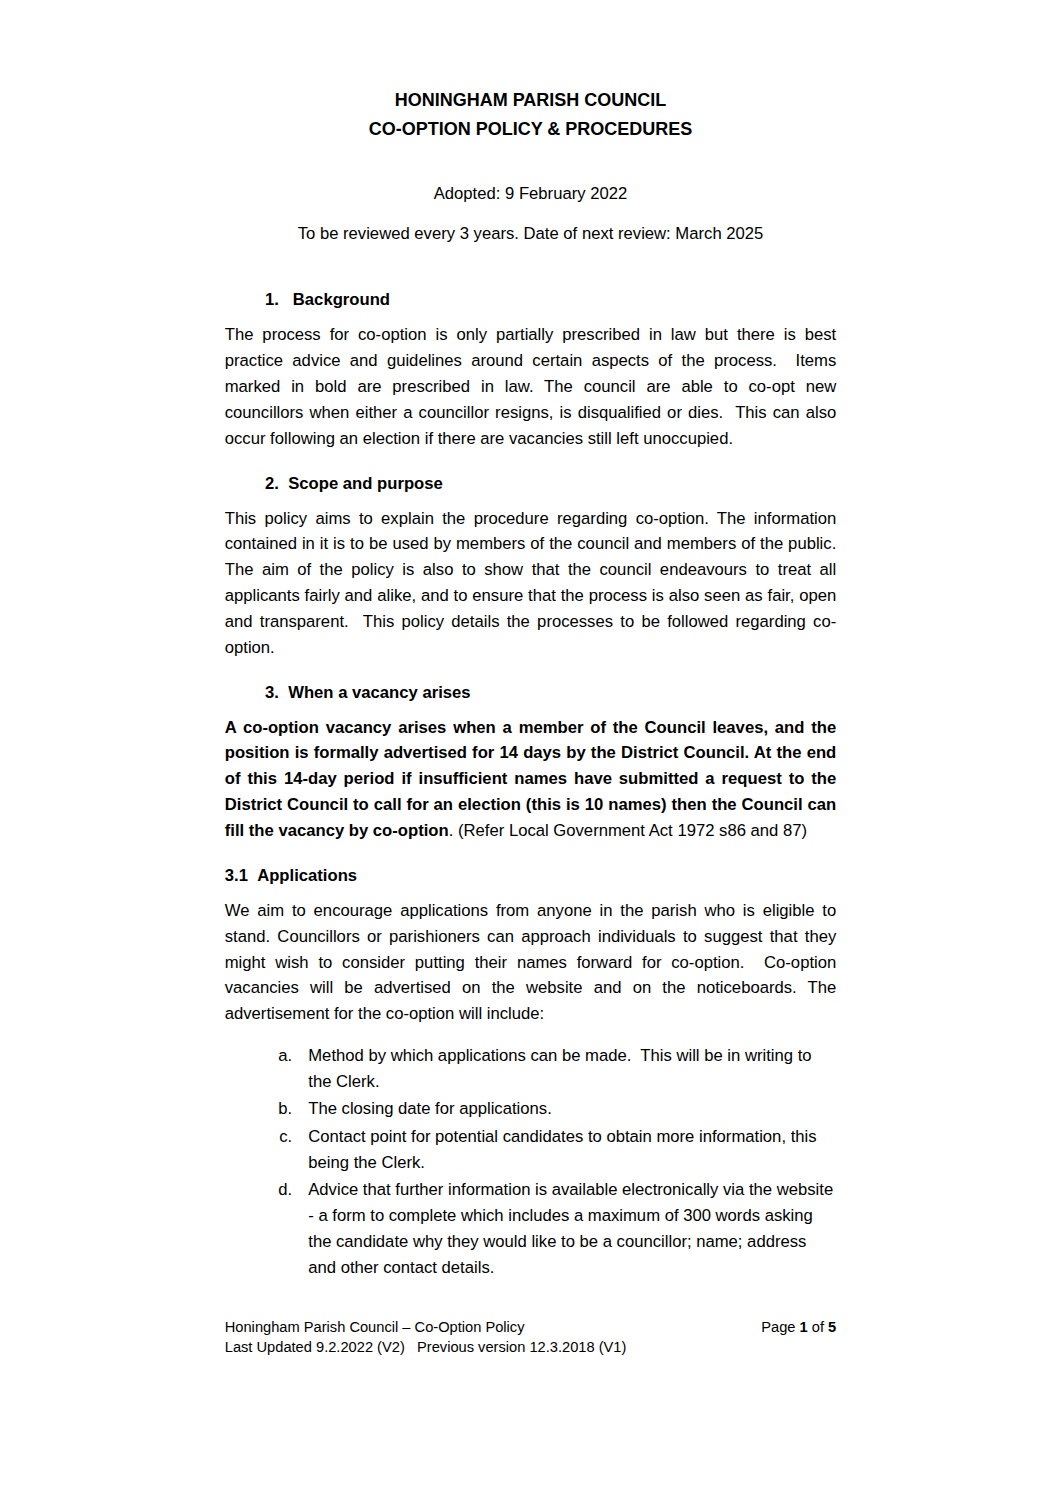HONINGHAM PARISH COUNCIL CO-OPTION POLICY & PROCEDURES
Adopted: 9 February 2022
To be reviewed every 3 years. Date of next review: March 2025
1. Background
The process for co-option is only partially prescribed in law but there is best practice advice and guidelines around certain aspects of the process. Items marked in bold are prescribed in law. The council are able to co-opt new councillors when either a councillor resigns, is disqualified or dies. This can also occur following an election if there are vacancies still left unoccupied.
2. Scope and purpose
This policy aims to explain the procedure regarding co-option. The information contained in it is to be used by members of the council and members of the public. The aim of the policy is also to show that the council endeavours to treat all applicants fairly and alike, and to ensure that the process is also seen as fair, open and transparent. This policy details the processes to be followed regarding co-option.
3. When a vacancy arises
A co-option vacancy arises when a member of the Council leaves, and the position is formally advertised for 14 days by the District Council. At the end of this 14-day period if insufficient names have submitted a request to the District Council to call for an election (this is 10 names) then the Council can fill the vacancy by co-option. (Refer Local Government Act 1972 s86 and 87)
3.1 Applications
We aim to encourage applications from anyone in the parish who is eligible to stand. Councillors or parishioners can approach individuals to suggest that they might wish to consider putting their names forward for co-option. Co-option vacancies will be advertised on the website and on the noticeboards. The advertisement for the co-option will include:
Method by which applications can be made. This will be in writing to the Clerk.
The closing date for applications.
Contact point for potential candidates to obtain more information, this being the Clerk.
Advice that further information is available electronically via the website - a form to complete which includes a maximum of 300 words asking the candidate why they would like to be a councillor; name; address and other contact details.
Honingham Parish Council – Co-Option Policy
Last Updated 9.2.2022 (V2) Previous version 12.3.2018 (V1)
Page 1 of 5